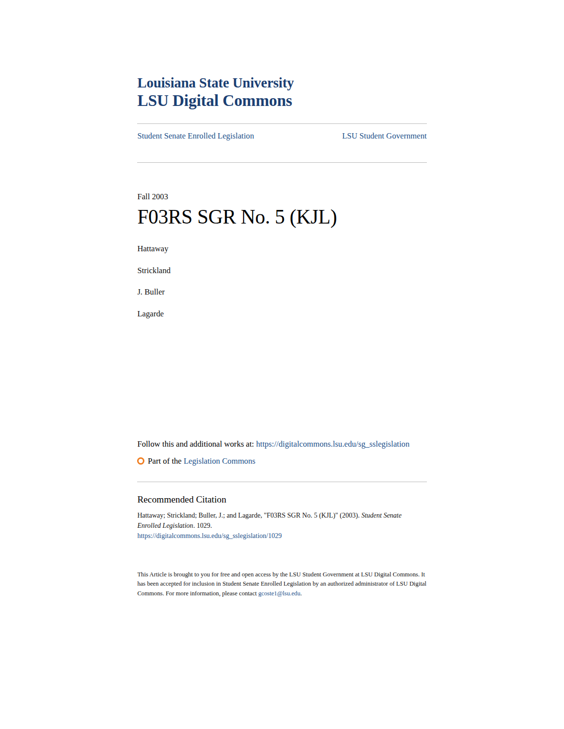Louisiana State University
LSU Digital Commons
Student Senate Enrolled Legislation
LSU Student Government
Fall 2003
F03RS SGR No. 5 (KJL)
Hattaway
Strickland
J. Buller
Lagarde
Follow this and additional works at: https://digitalcommons.lsu.edu/sg_sslegislation
Part of the Legislation Commons
Recommended Citation
Hattaway; Strickland; Buller, J.; and Lagarde, "F03RS SGR No. 5 (KJL)" (2003). Student Senate Enrolled Legislation. 1029.
https://digitalcommons.lsu.edu/sg_sslegislation/1029
This Article is brought to you for free and open access by the LSU Student Government at LSU Digital Commons. It has been accepted for inclusion in Student Senate Enrolled Legislation by an authorized administrator of LSU Digital Commons. For more information, please contact gcoste1@lsu.edu.